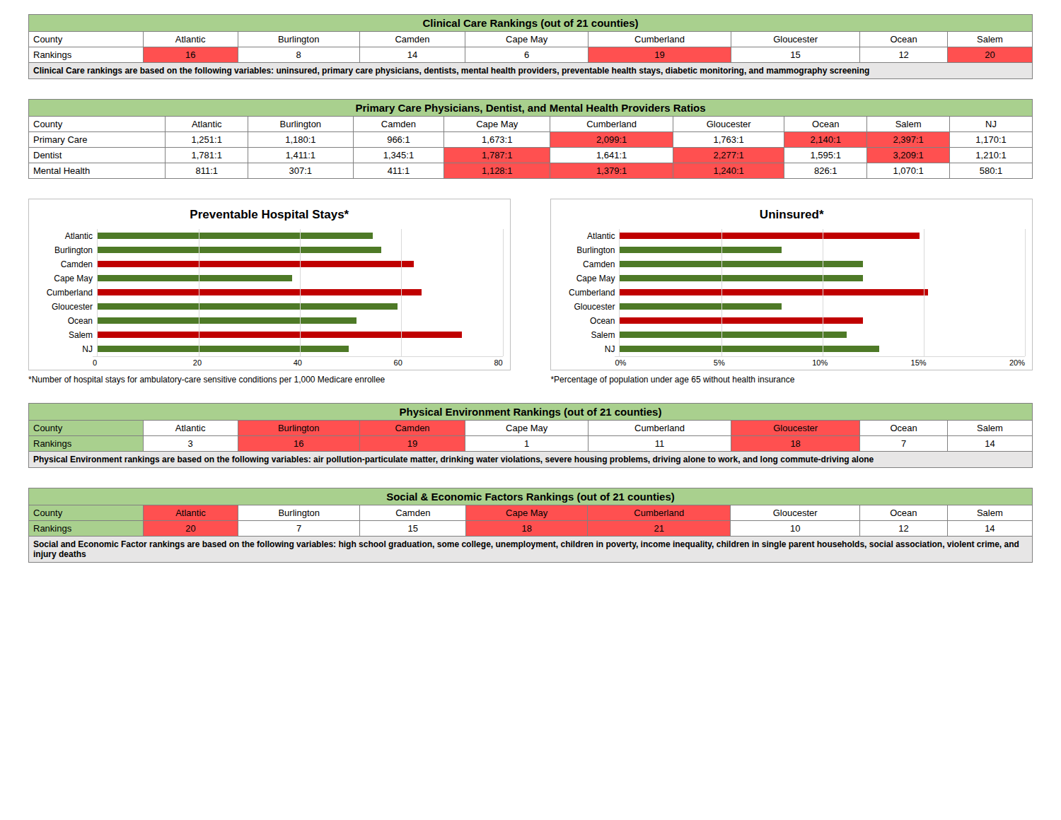| Clinical Care Rankings (out of 21 counties) |
| --- |
| County | Atlantic | Burlington | Camden | Cape May | Cumberland | Gloucester | Ocean | Salem |
| Rankings | 16 | 8 | 14 | 6 | 19 | 15 | 12 | 20 |
| Clinical Care rankings are based on the following variables: uninsured, primary care physicians, dentists, mental health providers, preventable health stays, diabetic monitoring, and mammography screening |
| Primary Care Physicians, Dentist, and Mental Health Providers Ratios |
| --- |
| County | Atlantic | Burlington | Camden | Cape May | Cumberland | Gloucester | Ocean | Salem | NJ |
| Primary Care | 1,251:1 | 1,180:1 | 966:1 | 1,673:1 | 2,099:1 | 1,763:1 | 2,140:1 | 2,397:1 | 1,170:1 |
| Dentist | 1,781:1 | 1,411:1 | 1,345:1 | 1,787:1 | 1,641:1 | 2,277:1 | 1,595:1 | 3,209:1 | 1,210:1 |
| Mental Health | 811:1 | 307:1 | 411:1 | 1,128:1 | 1,379:1 | 1,240:1 | 826:1 | 1,070:1 | 580:1 |
Preventable Hospital Stays*
Atlantic
Burlington
Camden
Cape May
Cumberland
Gloucester
Ocean
Salem
NJ
020406080
Uninsured*
Atlantic
Burlington
Camden
Cape May
Cumberland
Gloucester
Ocean
Salem
NJ
0% 5% 10% 15% 20%
*Number of hospital stays for ambulatory-care sensitive conditions per 1,000 Medicare enrollee
*Percentage of population under age 65 without health insurance
| Physical Environment Rankings (out of 21 counties) |
| --- |
| County | Atlantic | Burlington | Camden | Cape May | Cumberland | Gloucester | Ocean | Salem |
| Rankings | 3 | 16 | 19 | 1 | 11 | 18 | 7 | 14 |
| Physical Environment rankings are based on the following variables: air pollution-particulate matter, drinking water violations, severe housing problems, driving alone to work, and long commute-driving alone |
| Social & Economic Factors Rankings (out of 21 counties) |
| --- |
| County | Atlantic | Burlington | Camden | Cape May | Cumberland | Gloucester | Ocean | Salem |
| Rankings | 20 | 7 | 15 | 18 | 21 | 10 | 12 | 14 |
| Social and Economic Factor rankings are based on the following variables: high school graduation, some college, unemployment, children in poverty, income inequality, children in single parent households, social association, violent crime, and injury deaths |